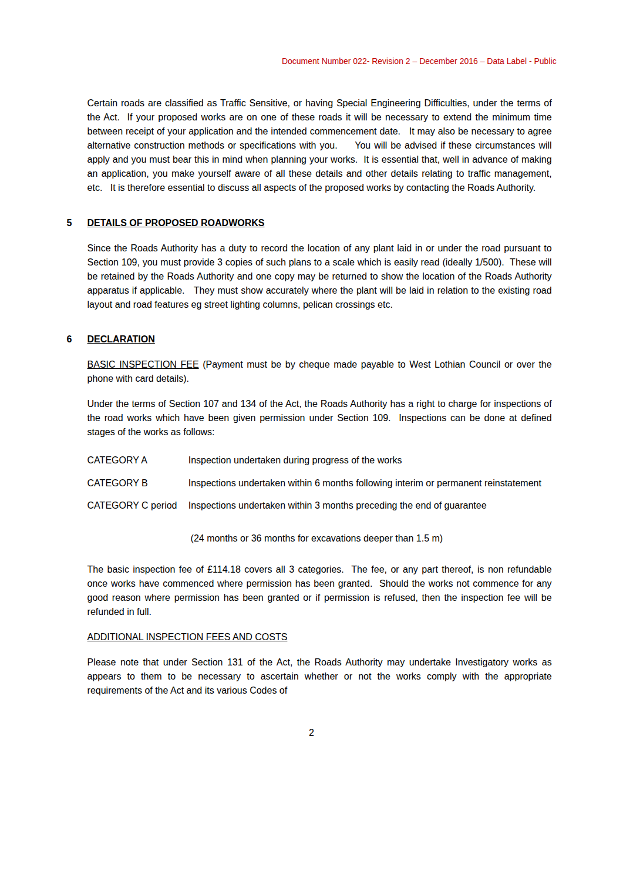Document Number 022- Revision 2 – December 2016 – Data Label - Public
Certain roads are classified as Traffic Sensitive, or having Special Engineering Difficulties, under the terms of the Act. If your proposed works are on one of these roads it will be necessary to extend the minimum time between receipt of your application and the intended commencement date. It may also be necessary to agree alternative construction methods or specifications with you. You will be advised if these circumstances will apply and you must bear this in mind when planning your works. It is essential that, well in advance of making an application, you make yourself aware of all these details and other details relating to traffic management, etc. It is therefore essential to discuss all aspects of the proposed works by contacting the Roads Authority.
5 Details of Proposed Roadworks
Since the Roads Authority has a duty to record the location of any plant laid in or under the road pursuant to Section 109, you must provide 3 copies of such plans to a scale which is easily read (ideally 1/500). These will be retained by the Roads Authority and one copy may be returned to show the location of the Roads Authority apparatus if applicable. They must show accurately where the plant will be laid in relation to the existing road layout and road features eg street lighting columns, pelican crossings etc.
6 Declaration
BASIC INSPECTION FEE (Payment must be by cheque made payable to West Lothian Council or over the phone with card details).
Under the terms of Section 107 and 134 of the Act, the Roads Authority has a right to charge for inspections of the road works which have been given permission under Section 109. Inspections can be done at defined stages of the works as follows:
| CATEGORY A | Inspection undertaken during progress of the works |
| CATEGORY B | Inspections undertaken within 6 months following interim or permanent reinstatement |
| CATEGORY C period | Inspections undertaken within 3 months preceding the end of guarantee |
(24 months or 36 months for excavations deeper than 1.5 m)
The basic inspection fee of £114.18 covers all 3 categories. The fee, or any part thereof, is non refundable once works have commenced where permission has been granted. Should the works not commence for any good reason where permission has been granted or if permission is refused, then the inspection fee will be refunded in full.
ADDITIONAL INSPECTION FEES AND COSTS
Please note that under Section 131 of the Act, the Roads Authority may undertake Investigatory works as appears to them to be necessary to ascertain whether or not the works comply with the appropriate requirements of the Act and its various Codes of
2